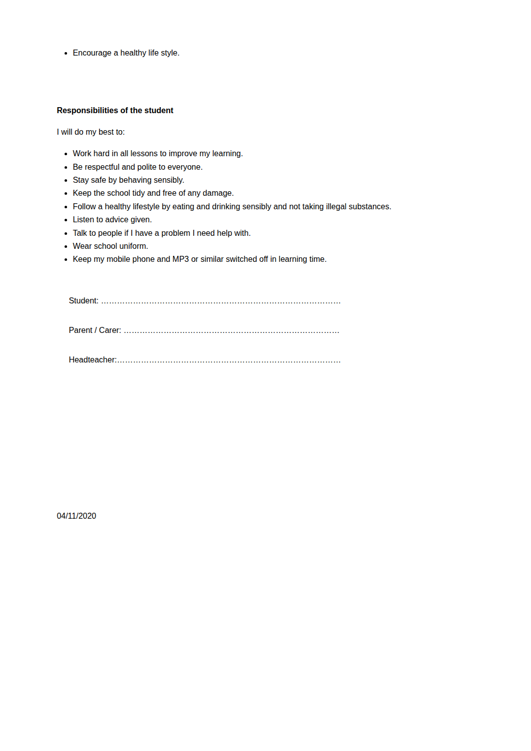Encourage a healthy life style.
Responsibilities of the student
I will do my best to:
Work hard in all lessons to improve my learning.
Be respectful and polite to everyone.
Stay safe by behaving sensibly.
Keep the school tidy and free of any damage.
Follow a healthy lifestyle by eating and drinking sensibly and not taking illegal substances.
Listen to advice given.
Talk to people if I have a problem I need help with.
Wear school uniform.
Keep my mobile phone and MP3 or similar switched off in learning time.
Student: ………………………………………………………………………………
Parent / Carer: ………………………………………………………………………
Headteacher:…………………………………………………………………………
04/11/2020